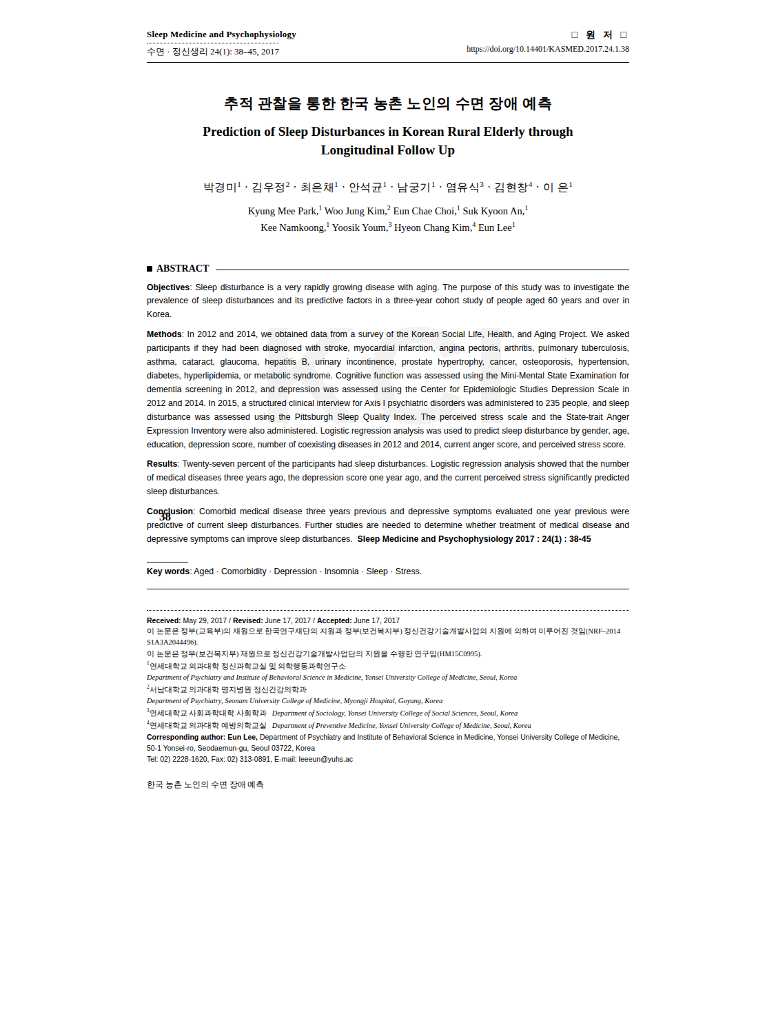KCI
Sleep Medicine and Psychophysiology
수면 · 정신생리 24(1): 38–45, 2017
□ 원 저 □
https://doi.org/10.14401/KASMED.2017.24.1.38
추적 관찰을 통한 한국 농촌 노인의 수면 장애 예측
Prediction of Sleep Disturbances in Korean Rural Elderly through
Longitudinal Follow Up
박경미1 · 김우정2 · 최은채1 · 안석균1 · 남궁기1 · 염유식3 · 김현창4 · 이 은1
Kyung Mee Park,1 Woo Jung Kim,2 Eun Chae Choi,1 Suk Kyoon An,1
Kee Namkoong,1 Yoosik Youm,3 Hyeon Chang Kim,4 Eun Lee1
ABSTRACT
Objectives: Sleep disturbance is a very rapidly growing disease with aging. The purpose of this study was to investigate the prevalence of sleep disturbances and its predictive factors in a three-year cohort study of people aged 60 years and over in Korea.
Methods: In 2012 and 2014, we obtained data from a survey of the Korean Social Life, Health, and Aging Project. We asked participants if they had been diagnosed with stroke, myocardial infarction, angina pectoris, arthritis, pulmonary tuberculosis, asthma, cataract, glaucoma, hepatitis B, urinary incontinence, prostate hypertrophy, cancer, osteoporosis, hypertension, diabetes, hyperlipidemia, or metabolic syndrome. Cognitive function was assessed using the Mini-Mental State Examination for dementia screening in 2012, and depression was assessed using the Center for Epidemiologic Studies Depression Scale in 2012 and 2014. In 2015, a structured clinical interview for Axis I psychiatric disorders was administered to 235 people, and sleep disturbance was assessed using the Pittsburgh Sleep Quality Index. The perceived stress scale and the State-trait Anger Expression Inventory were also administered. Logistic regression analysis was used to predict sleep disturbance by gender, age, education, depression score, number of coexisting diseases in 2012 and 2014, current anger score, and perceived stress score.
Results: Twenty-seven percent of the participants had sleep disturbances. Logistic regression analysis showed that the number of medical diseases three years ago, the depression score one year ago, and the current perceived stress significantly predicted sleep disturbances.
Conclusion: Comorbid medical disease three years previous and depressive symptoms evaluated one year previous were predictive of current sleep disturbances. Further studies are needed to determine whether treatment of medical disease and depressive symptoms can improve sleep disturbances. Sleep Medicine and Psychophysiology 2017 : 24(1) : 38-45
Key words: Aged · Comorbidity · Depression · Insomnia · Sleep · Stress.
38
Received: May 29, 2017 / Revised: June 17, 2017 / Accepted: June 17, 2017
이 논문은 정부(교육부)의 재원으로 한국연구재단의 지원과 정부(보건복지부) 정신건강기술개발사업의 지원에 의하여 이루어진 것임(NRF–2014 S1A3A2044496).
이 논문은 정부(보건복지부) 재원으로 정신건강기술개발사업단의 지원을 수행한 연구임(HM15C0995).
1연세대학교 의과대학 정신과학교실 및 의학행동과학연구소
Department of Psychiatry and Institute of Behavioral Science in Medicine, Yonsei University College of Medicine, Seoul, Korea
2서남대학교 의과대학 명지병원 정신건강의학과
Department of Psychiatry, Seonam University College of Medicine, Myongji Hospital, Goyang, Korea
3연세대학교 사회과학대학 사회학과 Department of Sociology, Yonsei University College of Social Sciences, Seoul, Korea
4연세대학교 의과대학 예방의학교실 Department of Preventive Medicine, Yonsei University College of Medicine, Seoul, Korea
Corresponding author: Eun Lee, Department of Psychiatry and Institute of Behavioral Science in Medicine, Yonsei University College of Medicine, 50-1 Yonsei-ro, Seodaemun-gu, Seoul 03722, Korea
Tel: 02) 2228-1620, Fax: 02) 313-0891, E-mail: leeeun@yuhs.ac
한국 농촌 노인의 수면 장애 예측